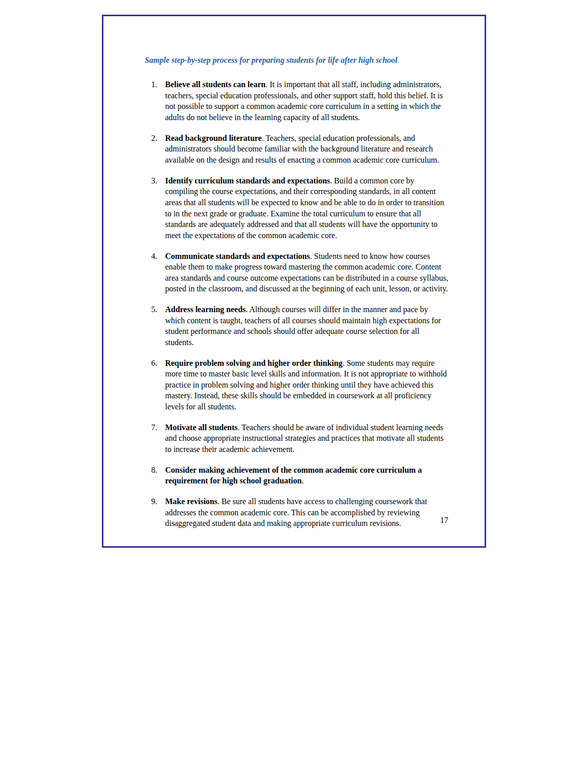Sample step-by-step process for preparing students for life after high school
Believe all students can learn. It is important that all staff, including administrators, teachers, special education professionals, and other support staff, hold this belief. It is not possible to support a common academic core curriculum in a setting in which the adults do not believe in the learning capacity of all students.
Read background literature. Teachers, special education professionals, and administrators should become familiar with the background literature and research available on the design and results of enacting a common academic core curriculum.
Identify curriculum standards and expectations. Build a common core by compiling the course expectations, and their corresponding standards, in all content areas that all students will be expected to know and be able to do in order to transition to in the next grade or graduate. Examine the total curriculum to ensure that all standards are adequately addressed and that all students will have the opportunity to meet the expectations of the common academic core.
Communicate standards and expectations. Students need to know how courses enable them to make progress toward mastering the common academic core. Content area standards and course outcome expectations can be distributed in a course syllabus, posted in the classroom, and discussed at the beginning of each unit, lesson, or activity.
Address learning needs. Although courses will differ in the manner and pace by which content is taught, teachers of all courses should maintain high expectations for student performance and schools should offer adequate course selection for all students.
Require problem solving and higher order thinking. Some students may require more time to master basic level skills and information. It is not appropriate to withhold practice in problem solving and higher order thinking until they have achieved this mastery. Instead, these skills should be embedded in coursework at all proficiency levels for all students.
Motivate all students. Teachers should be aware of individual student learning needs and choose appropriate instructional strategies and practices that motivate all students to increase their academic achievement.
Consider making achievement of the common academic core curriculum a requirement for high school graduation.
Make revisions. Be sure all students have access to challenging coursework that addresses the common academic core. This can be accomplished by reviewing disaggregated student data and making appropriate curriculum revisions.
17